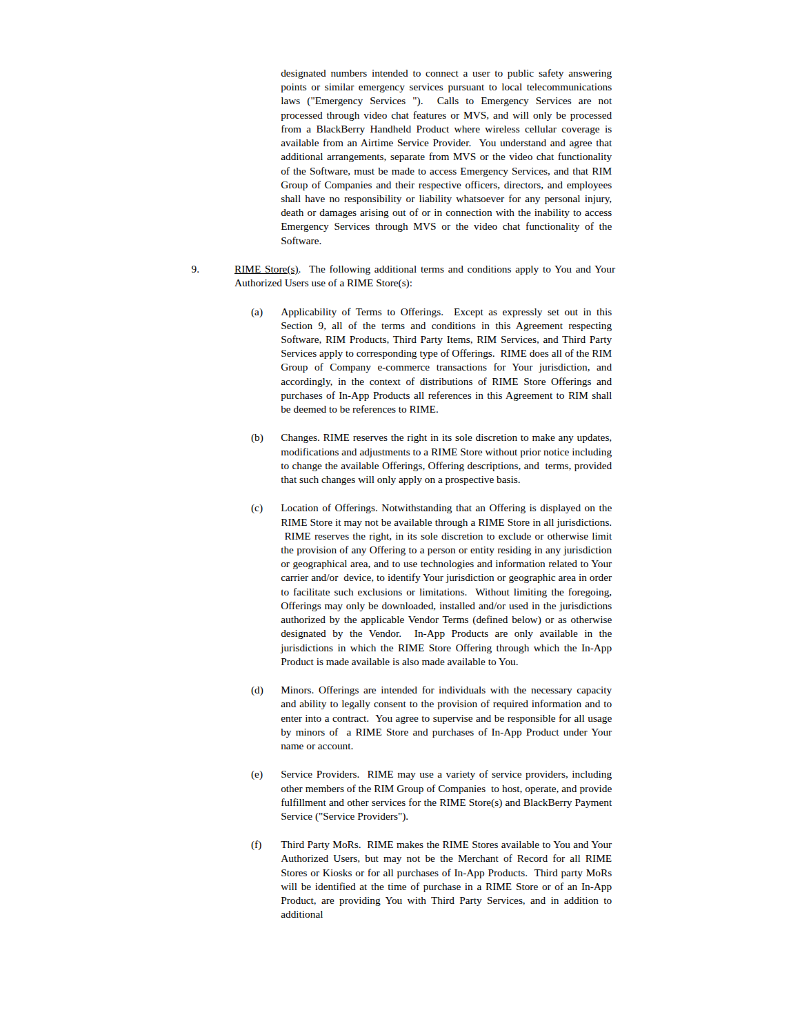designated numbers intended to connect a user to public safety answering points or similar emergency services pursuant to local telecommunications laws ("Emergency Services "). Calls to Emergency Services are not processed through video chat features or MVS, and will only be processed from a BlackBerry Handheld Product where wireless cellular coverage is available from an Airtime Service Provider. You understand and agree that additional arrangements, separate from MVS or the video chat functionality of the Software, must be made to access Emergency Services, and that RIM Group of Companies and their respective officers, directors, and employees shall have no responsibility or liability whatsoever for any personal injury, death or damages arising out of or in connection with the inability to access Emergency Services through MVS or the video chat functionality of the Software.
9. RIME Store(s). The following additional terms and conditions apply to You and Your Authorized Users use of a RIME Store(s):
(a) Applicability of Terms to Offerings. Except as expressly set out in this Section 9, all of the terms and conditions in this Agreement respecting Software, RIM Products, Third Party Items, RIM Services, and Third Party Services apply to corresponding type of Offerings. RIME does all of the RIM Group of Company e-commerce transactions for Your jurisdiction, and accordingly, in the context of distributions of RIME Store Offerings and purchases of In-App Products all references in this Agreement to RIM shall be deemed to be references to RIME.
(b) Changes. RIME reserves the right in its sole discretion to make any updates, modifications and adjustments to a RIME Store without prior notice including to change the available Offerings, Offering descriptions, and terms, provided that such changes will only apply on a prospective basis.
(c) Location of Offerings. Notwithstanding that an Offering is displayed on the RIME Store it may not be available through a RIME Store in all jurisdictions. RIME reserves the right, in its sole discretion to exclude or otherwise limit the provision of any Offering to a person or entity residing in any jurisdiction or geographical area, and to use technologies and information related to Your carrier and/or device, to identify Your jurisdiction or geographic area in order to facilitate such exclusions or limitations. Without limiting the foregoing, Offerings may only be downloaded, installed and/or used in the jurisdictions authorized by the applicable Vendor Terms (defined below) or as otherwise designated by the Vendor. In-App Products are only available in the jurisdictions in which the RIME Store Offering through which the In-App Product is made available is also made available to You.
(d) Minors. Offerings are intended for individuals with the necessary capacity and ability to legally consent to the provision of required information and to enter into a contract. You agree to supervise and be responsible for all usage by minors of a RIME Store and purchases of In-App Product under Your name or account.
(e) Service Providers. RIME may use a variety of service providers, including other members of the RIM Group of Companies to host, operate, and provide fulfillment and other services for the RIME Store(s) and BlackBerry Payment Service ("Service Providers").
(f) Third Party MoRs. RIME makes the RIME Stores available to You and Your Authorized Users, but may not be the Merchant of Record for all RIME Stores or Kiosks or for all purchases of In-App Products. Third party MoRs will be identified at the time of purchase in a RIME Store or of an In-App Product, are providing You with Third Party Services, and in addition to additional